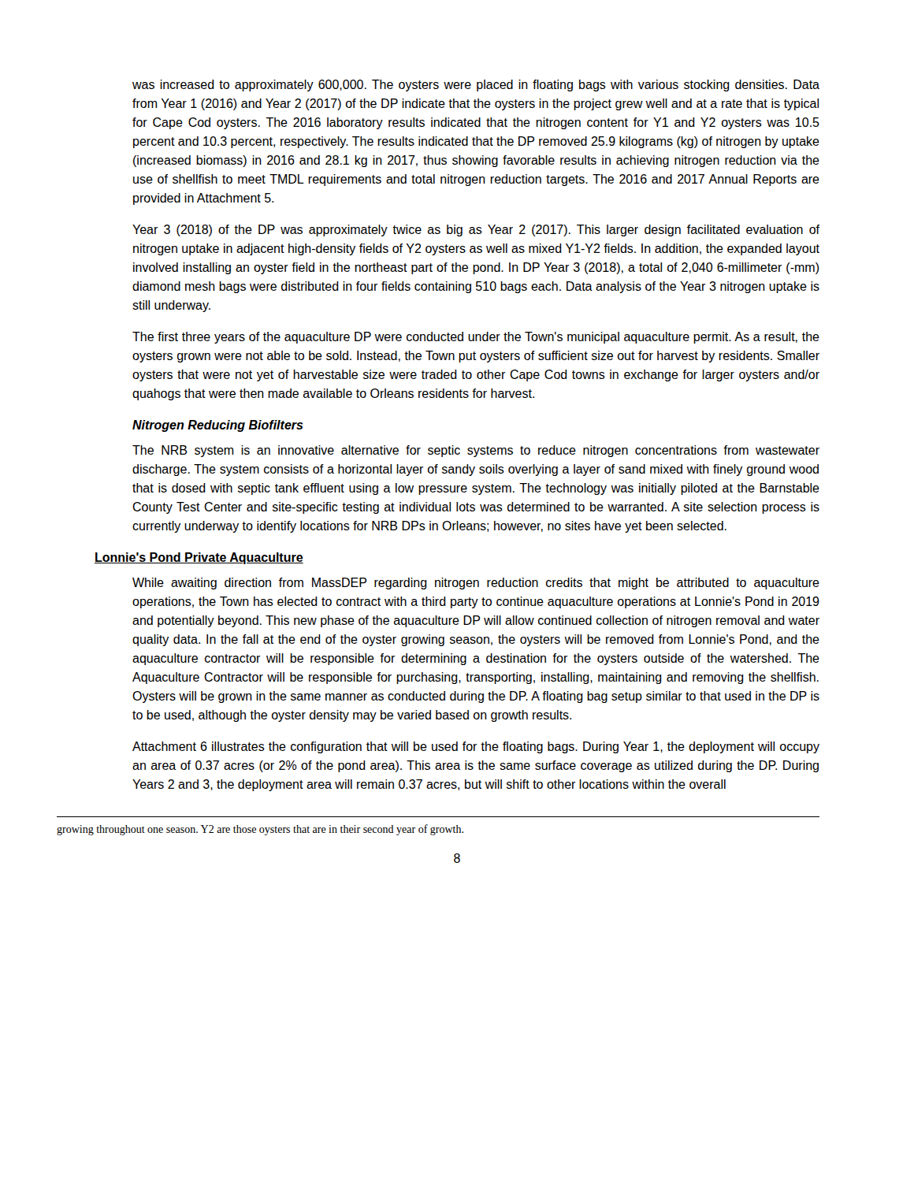was increased to approximately 600,000. The oysters were placed in floating bags with various stocking densities. Data from Year 1 (2016) and Year 2 (2017) of the DP indicate that the oysters in the project grew well and at a rate that is typical for Cape Cod oysters. The 2016 laboratory results indicated that the nitrogen content for Y1 and Y2 oysters was 10.5 percent and 10.3 percent, respectively. The results indicated that the DP removed 25.9 kilograms (kg) of nitrogen by uptake (increased biomass) in 2016 and 28.1 kg in 2017, thus showing favorable results in achieving nitrogen reduction via the use of shellfish to meet TMDL requirements and total nitrogen reduction targets. The 2016 and 2017 Annual Reports are provided in Attachment 5.
Year 3 (2018) of the DP was approximately twice as big as Year 2 (2017). This larger design facilitated evaluation of nitrogen uptake in adjacent high-density fields of Y2 oysters as well as mixed Y1-Y2 fields. In addition, the expanded layout involved installing an oyster field in the northeast part of the pond. In DP Year 3 (2018), a total of 2,040 6-millimeter (-mm) diamond mesh bags were distributed in four fields containing 510 bags each. Data analysis of the Year 3 nitrogen uptake is still underway.
The first three years of the aquaculture DP were conducted under the Town's municipal aquaculture permit. As a result, the oysters grown were not able to be sold. Instead, the Town put oysters of sufficient size out for harvest by residents. Smaller oysters that were not yet of harvestable size were traded to other Cape Cod towns in exchange for larger oysters and/or quahogs that were then made available to Orleans residents for harvest.
Nitrogen Reducing Biofilters
The NRB system is an innovative alternative for septic systems to reduce nitrogen concentrations from wastewater discharge. The system consists of a horizontal layer of sandy soils overlying a layer of sand mixed with finely ground wood that is dosed with septic tank effluent using a low pressure system. The technology was initially piloted at the Barnstable County Test Center and site-specific testing at individual lots was determined to be warranted. A site selection process is currently underway to identify locations for NRB DPs in Orleans; however, no sites have yet been selected.
Lonnie's Pond Private Aquaculture
While awaiting direction from MassDEP regarding nitrogen reduction credits that might be attributed to aquaculture operations, the Town has elected to contract with a third party to continue aquaculture operations at Lonnie's Pond in 2019 and potentially beyond. This new phase of the aquaculture DP will allow continued collection of nitrogen removal and water quality data. In the fall at the end of the oyster growing season, the oysters will be removed from Lonnie's Pond, and the aquaculture contractor will be responsible for determining a destination for the oysters outside of the watershed. The Aquaculture Contractor will be responsible for purchasing, transporting, installing, maintaining and removing the shellfish. Oysters will be grown in the same manner as conducted during the DP. A floating bag setup similar to that used in the DP is to be used, although the oyster density may be varied based on growth results.
Attachment 6 illustrates the configuration that will be used for the floating bags. During Year 1, the deployment will occupy an area of 0.37 acres (or 2% of the pond area). This area is the same surface coverage as utilized during the DP. During Years 2 and 3, the deployment area will remain 0.37 acres, but will shift to other locations within the overall
growing throughout one season. Y2 are those oysters that are in their second year of growth.
8